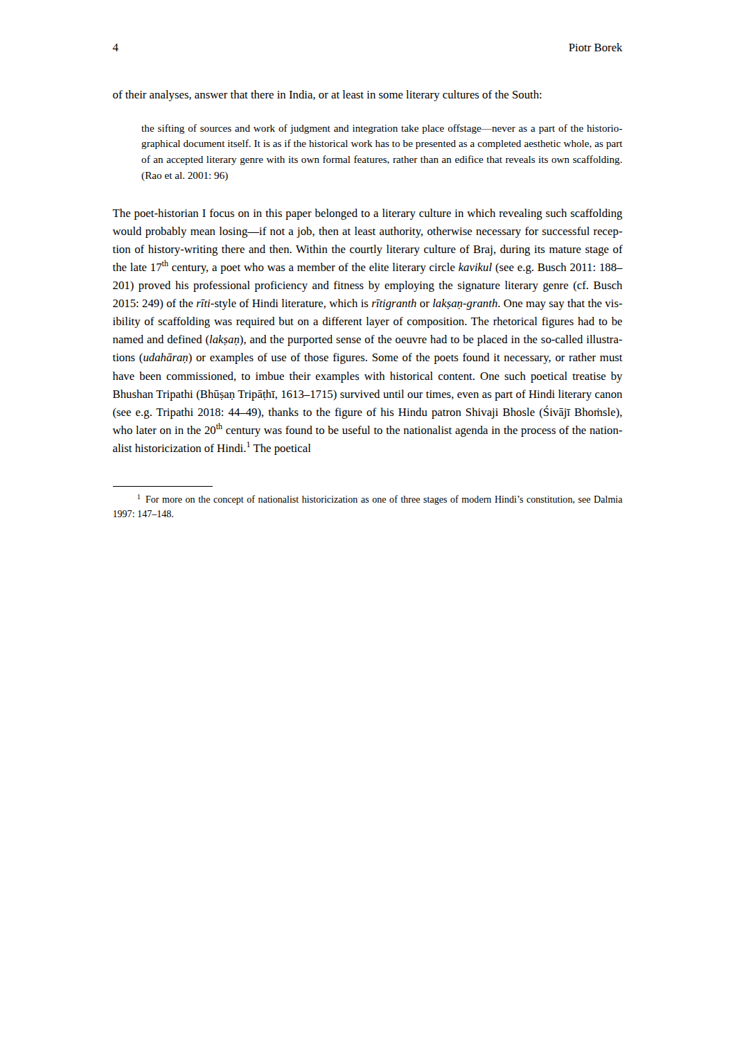4 Piotr Borek
of their analyses, answer that there in India, or at least in some literary cultures of the South:
the sifting of sources and work of judgment and integration take place offstage—never as a part of the historiographical document itself. It is as if the historical work has to be presented as a completed aesthetic whole, as part of an accepted literary genre with its own formal features, rather than an edifice that reveals its own scaffolding. (Rao et al. 2001: 96)
The poet-historian I focus on in this paper belonged to a literary culture in which revealing such scaffolding would probably mean losing—if not a job, then at least authority, otherwise necessary for successful reception of history-writing there and then. Within the courtly literary culture of Braj, during its mature stage of the late 17th century, a poet who was a member of the elite literary circle kavikul (see e.g. Busch 2011: 188–201) proved his professional proficiency and fitness by employing the signature literary genre (cf. Busch 2015: 249) of the rīti-style of Hindi literature, which is rītigranth or lakṣaṇ-granth. One may say that the visibility of scaffolding was required but on a different layer of composition. The rhetorical figures had to be named and defined (lakṣaṇ), and the purported sense of the oeuvre had to be placed in the so-called illustrations (udahāraṇ) or examples of use of those figures. Some of the poets found it necessary, or rather must have been commissioned, to imbue their examples with historical content. One such poetical treatise by Bhushan Tripathi (Bhūṣaṇ Tripāṭhī, 1613–1715) survived until our times, even as part of Hindi literary canon (see e.g. Tripathi 2018: 44–49), thanks to the figure of his Hindu patron Shivaji Bhosle (Śivājī Bhoṁsle), who later on in the 20th century was found to be useful to the nationalist agenda in the process of the nationalist historicization of Hindi.1 The poetical
1For more on the concept of nationalist historicization as one of three stages of modern Hindi’s constitution, see Dalmia 1997: 147–148.